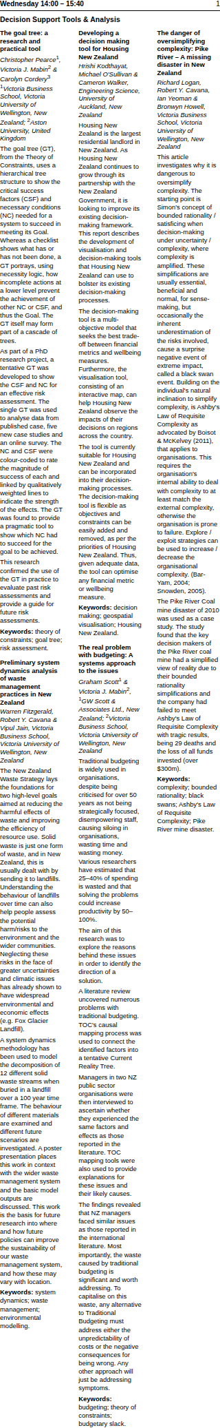Wednesday 14:00 – 15:40 1
Decision Support Tools & Analysis
The goal tree: a research and practical tool
Christopher Pearce1, Victoria J. Mabin2 & Carolyn Cordery3
1Victoria Business School, Victoria University of Wellington, New Zealand; 2Aston University, United Kingdom
The goal tree (GT), from the Theory of Constraints, uses a hierarchical tree structure to show the critical success factors (CSF) and necessary conditions (NC) needed for a system to succeed in meeting its Goal. Whereas a checklist shows what has or has not been done, a GT portrays, using necessity logic, how incomplete actions at a lower level prevent the achievement of other NC or CSF, and thus the Goal. The GT itself may form part of a cascade of trees.
As part of a PhD research project, a tentative GT was developed to show the CSF and NC for an effective risk assessment. The single GT was used to analyse data from published case, five new case studies and an online survey. The NC and CSF were colour-coded to rate the magnitude of success of each and linked by qualitatively weighted lines to indicate the strength of the effects. The GT was found to provide a pragmatic tool to show which NC had to succeed for the goal to be achieved.
This research confirmed the use of the GT in practice to evaluate past risk assessments and provide a guide for future risk assessments.
Keywords: theory of constraints; goal tree; risk assessment.
Preliminary system dynamics analysis of waste management practices in New Zealand
Warren Fitzgerald, Robert Y. Cavana & Vipul Jain, Victoria Business School, Victoria University of Wellington, New Zealand
The New Zealand Waste Strategy lays the foundations for two high-level goals aimed at reducing the harmful effects of waste and improving the efficiency of resource use. Solid waste is just one form of waste, and in New Zealand, this is usually dealt with by sending it to landfills. Understanding the behaviour of landfills over time can also help people assess the potential harm/risks to the environment and the wider communities. Neglecting these risks in the face of greater uncertainties and climatic issues has already shown to have widespread environmental and economic effects (e.g. Fox Glacier Landfill).
A system dynamics methodology has been used to model the decomposition of 12 different solid waste streams when buried in a landfill over a 100 year time frame. The behaviour of different materials are examined and different future scenarios are investigated. A poster presentation places this work in context with the wider waste management system and the basic model outputs are discussed. This work is the basis for future research into where and how future policies can improve the sustainability of our waste management system, and how these may vary with location.
Keywords: system dynamics; waste management; environmental modelling.
Developing a decision making tool for Housing New Zealand
Hrishi Kodthayat, Michael O'Sullivan & Cameron Walker, Engineering Science, University of Auckland, New Zealand
Housing New Zealand is the largest residential landlord in New Zealand. As Housing New Zealand continues to grow through its partnership with the New Zealand Government, it is looking to improve its existing decision-making framework. This report describes the development of visualisation and decision-making tools that Housing New Zealand can use to bolster its existing decision-making processes.
The decision-making tool is a multi-objective model that seeks the best trade-off between financial metrics and wellbeing measures. Furthermore, the visualisation tool, consisting of an interactive map, can help Housing New Zealand observe the impacts of their decisions on regions across the country.
The tool is currently suitable for Housing New Zealand and can be incorporated into their decision-making processes. The decision-making tool is flexible as objectives and constraints can be easily added and removed, as per the priorities of Housing New Zealand. Thus, given adequate data, the tool can optimise any financial metric or wellbeing measure.
Keywords: decision making; geospatial visualisation; Housing New Zealand.
The real problem with budgeting: A systems approach to the issues
Graham Scott1 & Victoria J. Mabin2, 1GW Scott & Associates Ltd., New Zealand; 2Victoria Business School, Victoria University of Wellington, New Zealand
Traditional budgeting is widely used in organisations, despite being criticised for over 50 years as not being strategically focused, disempowering staff, causing siloing in organisations, wasting time and wasting money. Various researchers have estimated that 25–40% of spending is wasted and that solving the problems could increase productivity by 50–100%.
The aim of this research was to explore the reasons behind these issues in order to identify the direction of a solution.
A literature review uncovered numerous problems with traditional budgeting. TOC's causal mapping process was used to connect the identified factors into a tentative Current Reality Tree.
Managers in two NZ public sector organisations were then interviewed to ascertain whether they experienced the same factors and effects as those reported in the literature. TOC mapping tools were also used to provide explanations for these issues and their likely causes.
The findings revealed that NZ managers faced similar issues as those reported in the international literature. Most importantly, the waste caused by traditional budgeting is significant and worth addressing. To capitalise on this waste, any alternative to Traditional Budgeting must address either the unpredictability of costs or the negative consequences for being wrong. Any other approach will just be addressing symptoms.
Keywords: budgeting; theory of constraints; budgetary slack.
The danger of oversimplifying complexity: Pike River – A missing disaster in New Zealand
Richard Logan, Robert Y. Cavana, Ian Yeoman & Bronwyn Howell, Victoria Business School, Victoria University of Wellington, New Zealand
This article investigates why it is dangerous to oversimplify complexity. The starting point is Simon's concept of bounded rationality / satisficing when decision-making under uncertainty / complexity, where complexity is amplified. These simplifications are usually essential, beneficial and normal, for sense-making, but occasionally the inherent underestimation of the risks involved, cause a surprise negative event of extreme impact, called a black swan event. Building on the individual's natural inclination to simplify complexity, is Ashby's Law of Requisite Complexity as advocated by Boisot & McKelvey (2011), that applies to organisations. This requires the organisation's internal ability to deal with complexity to at least match the external complexity, otherwise the organisation is prone to failure. Explore / exploit strategies can be used to increase / decrease the organisational complexity. (Bar-Yam, 2004; Snowden, 2005).
The Pike River Coal mine disaster of 2010 was used as a case study. The study found that the key decision makers of the Pike River coal mine had a simplified view of reality due to their bounded rationality simplifications and the company had failed to meet Ashby's Law of Requisite Complexity with tragic results, being 29 deaths and the loss of all funds invested (over $300m).
Keywords: complexity; bounded rationality; black swans; Ashby's Law of Requisite Complexity; Pike River mine disaster.